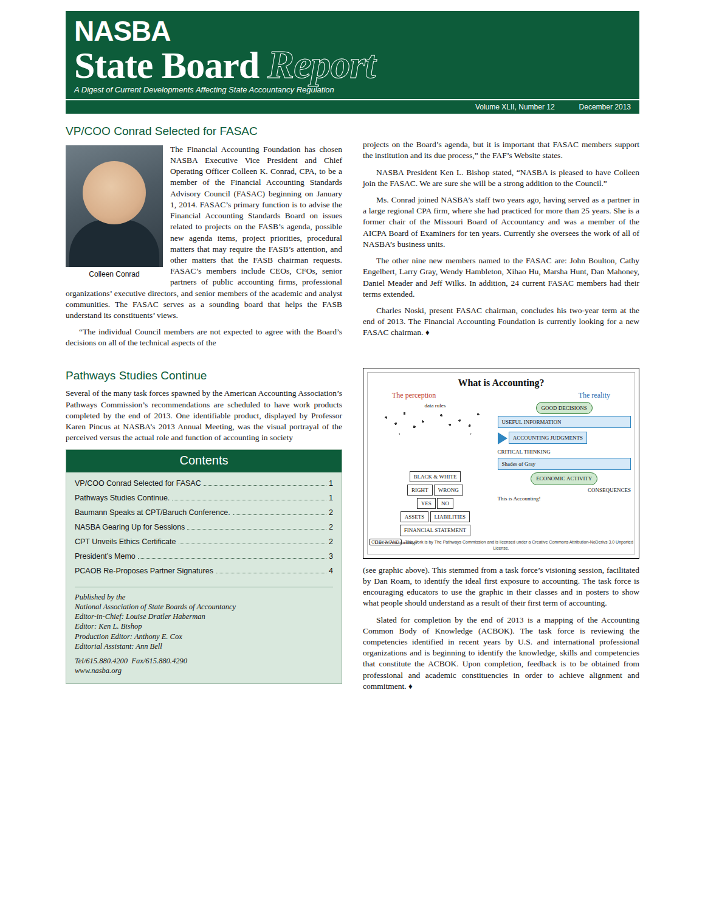NASBA
State Board Report
A Digest of Current Developments Affecting State Accountancy Regulation
Volume XLII, Number 12 December 2013
VP/COO Conrad Selected for FASAC
Colleen Conrad
The Financial Accounting Foundation has chosen NASBA Executive Vice President and Chief Operating Officer Colleen K. Conrad, CPA, to be a member of the Financial Accounting Standards Advisory Council (FASAC) beginning on January 1, 2014. FASAC’s primary function is to advise the Financial Accounting Standards Board on issues related to projects on the FASB’s agenda, possible new agenda items, project priorities, procedural matters that may require the FASB’s attention, and other matters that the FASB chairman requests. FASAC’s members include CEOs, CFOs, senior partners of public accounting firms, professional organizations’ executive directors, and senior members of the academic and analyst communities. The FASAC serves as a sounding board that helps the FASB understand its constituents’ views.
“The individual Council members are not expected to agree with the Board’s decisions on all of the technical aspects of the
projects on the Board’s agenda, but it is important that FASAC members support the institution and its due process,” the FAF’s Website states.
NASBA President Ken L. Bishop stated, “NASBA is pleased to have Colleen join the FASAC. We are sure she will be a strong addition to the Council.”
Ms. Conrad joined NASBA’s staff two years ago, having served as a partner in a large regional CPA firm, where she had practiced for more than 25 years. She is a former chair of the Missouri Board of Accountancy and was a member of the AICPA Board of Examiners for ten years. Currently she oversees the work of all of NASBA’s business units.
The other nine new members named to the FASAC are: John Boulton, Cathy Engelbert, Larry Gray, Wendy Hambleton, Xihao Hu, Marsha Hunt, Dan Mahoney, Daniel Meader and Jeff Wilks. In addition, 24 current FASAC members had their terms extended.
Charles Noski, present FASAC chairman, concludes his two-year term at the end of 2013. The Financial Accounting Foundation is currently looking for a new FASAC chairman. ♦
Pathways Studies Continue
Several of the many task forces spawned by the American Accounting Association’s Pathways Commission’s recommendations are scheduled to have work products completed by the end of 2013. One identifiable product, displayed by Professor Karen Pincus at NASBA’s 2013 Annual Meeting, was the visual portrayal of the perceived versus the actual role and function of accounting in society
Contents
VP/COO Conrad Selected for FASAC 1
Pathways Studies Continue. 1
Baumann Speaks at CPT/Baruch Conference. 2
NASBA Gearing Up for Sessions 2
CPT Unveils Ethics Certificate 2
President’s Memo 3
PCAOB Re-Proposes Partner Signatures 4
Published by the
National Association of State Boards of Accountancy
Editor-in-Chief: Louise Dratler Haberman
Editor: Ken L. Bishop
Production Editor: Anthony E. Cox
Editorial Assistant: Ann Bell
Tel/615.880.4200 Fax/615.880.4290
www.nasba.org
What is Accounting?
The perception The reality
data rules
BLACK & WHITE
RIGHT WRONG
YES NO
ASSETS LIABILITIES
FINANCIAL STATEMENT
This is Accounting?
GOOD DECISIONS
USEFUL INFORMATION
ACCOUNTING JUDGMENTS
CRITICAL THINKING
Shades of Gray
ECONOMIC ACTIVITY
CONSEQUENCES
This is Accounting!
CC BY-NC-ND This work is by The Pathways Commission and is licensed under a Creative Commons Attribution-NoDerivs 3.0 Unported License.
(see graphic above). This stemmed from a task force’s visioning session, facilitated by Dan Roam, to identify the ideal first exposure to accounting. The task force is encouraging educators to use the graphic in their classes and in posters to show what people should understand as a result of their first term of accounting.
Slated for completion by the end of 2013 is a mapping of the Accounting Common Body of Knowledge (ACBOK). The task force is reviewing the competencies identified in recent years by U.S. and international professional organizations and is beginning to identify the knowledge, skills and competencies that constitute the ACBOK. Upon completion, feedback is to be obtained from professional and academic constituencies in order to achieve alignment and commitment. ♦